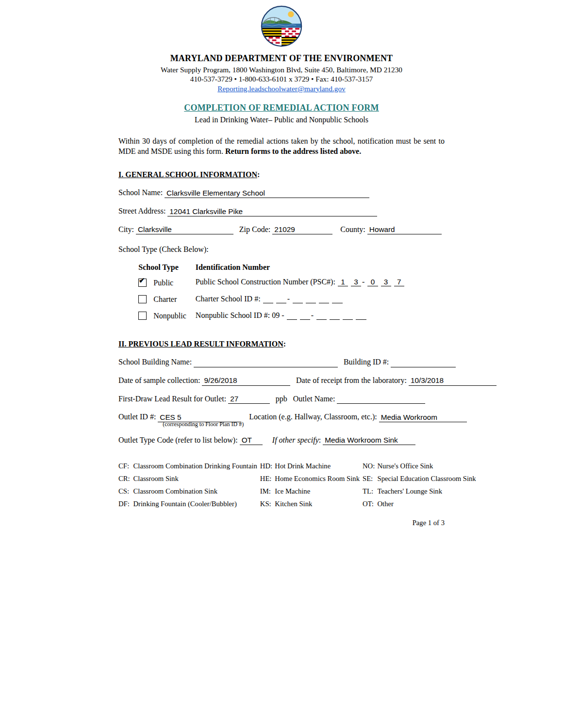MARYLAND DEPARTMENT OF THE ENVIRONMENT
Water Supply Program, 1800 Washington Blvd, Suite 450, Baltimore, MD 21230
410-537-3729 • 1-800-633-6101 x 3729 • Fax: 410-537-3157
Reporting.leadschoolwater@maryland.gov
COMPLETION OF REMEDIAL ACTION FORM
Lead in Drinking Water– Public and Nonpublic Schools
Within 30 days of completion of the remedial actions taken by the school, notification must be sent to MDE and MSDE using this form. Return forms to the address listed above.
I. GENERAL SCHOOL INFORMATION:
School Name: Clarksville Elementary School
Street Address: 12041 Clarksville Pike
City: Clarksville Zip Code: 21029 County: Howard
School Type (Check Below):
| School Type | Identification Number |
| --- | --- |
| Public | Public School Construction Number (PSC#): 1 3 - 0 3 7 |
| Charter | Charter School ID #: 0 0 - 0 0 0 0 |
| Nonpublic | Nonpublic School ID #: 09 - 0 0 - 0 0 0 0 |
II. PREVIOUS LEAD RESULT INFORMATION:
School Building Name: Building ID #:
Date of sample collection: 9/26/2018 Date of receipt from the laboratory: 10/3/2018
First-Draw Lead Result for Outlet: 27 ppb Outlet Name:
Outlet ID #: CES 5 Location (e.g. Hallway, Classroom, etc.): Media Workroom
(corresponding to Floor Plan ID #)
Outlet Type Code (refer to list below): OT If other specify: Media Workroom Sink
| CF: Classroom Combination Drinking Fountain | HD: Hot Drink Machine | NO: Nurse's Office Sink |
| CR: Classroom Sink | HE: Home Economics Room Sink | SE: Special Education Classroom Sink |
| CS: Classroom Combination Sink | IM: Ice Machine | TL: Teachers' Lounge Sink |
| DF: Drinking Fountain (Cooler/Bubbler) | KS: Kitchen Sink | OT: Other |
Page 1 of 3